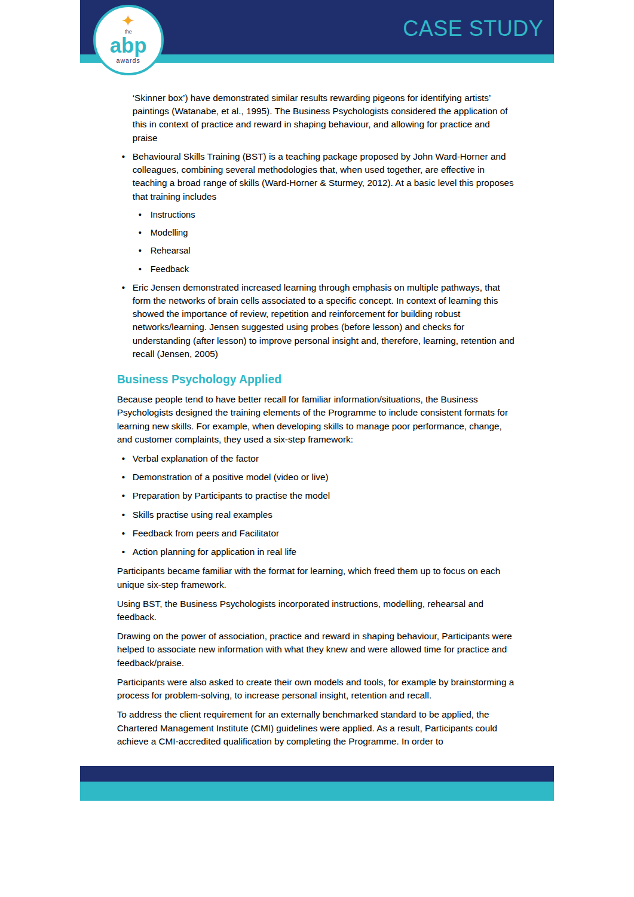CASE STUDY
✦ the abp awards
‘Skinner box’) have demonstrated similar results rewarding pigeons for identifying artists’ paintings (Watanabe, et al., 1995). The Business Psychologists considered the application of this in context of practice and reward in shaping behaviour, and allowing for practice and praise
Behavioural Skills Training (BST) is a teaching package proposed by John Ward-Horner and colleagues, combining several methodologies that, when used together, are effective in teaching a broad range of skills (Ward-Horner & Sturmey, 2012). At a basic level this proposes that training includes
Instructions
Modelling
Rehearsal
Feedback
Eric Jensen demonstrated increased learning through emphasis on multiple pathways, that form the networks of brain cells associated to a specific concept. In context of learning this showed the importance of review, repetition and reinforcement for building robust networks/learning. Jensen suggested using probes (before lesson) and checks for understanding (after lesson) to improve personal insight and, therefore, learning, retention and recall (Jensen, 2005)
Business Psychology Applied
Because people tend to have better recall for familiar information/situations, the Business Psychologists designed the training elements of the Programme to include consistent formats for learning new skills. For example, when developing skills to manage poor performance, change, and customer complaints, they used a six-step framework:
Verbal explanation of the factor
Demonstration of a positive model (video or live)
Preparation by Participants to practise the model
Skills practise using real examples
Feedback from peers and Facilitator
Action planning for application in real life
Participants became familiar with the format for learning, which freed them up to focus on each unique six-step framework.
Using BST, the Business Psychologists incorporated instructions, modelling, rehearsal and feedback.
Drawing on the power of association, practice and reward in shaping behaviour, Participants were helped to associate new information with what they knew and were allowed time for practice and feedback/praise.
Participants were also asked to create their own models and tools, for example by brainstorming a process for problem-solving, to increase personal insight, retention and recall.
To address the client requirement for an externally benchmarked standard to be applied, the Chartered Management Institute (CMI) guidelines were applied. As a result, Participants could achieve a CMI-accredited qualification by completing the Programme. In order to